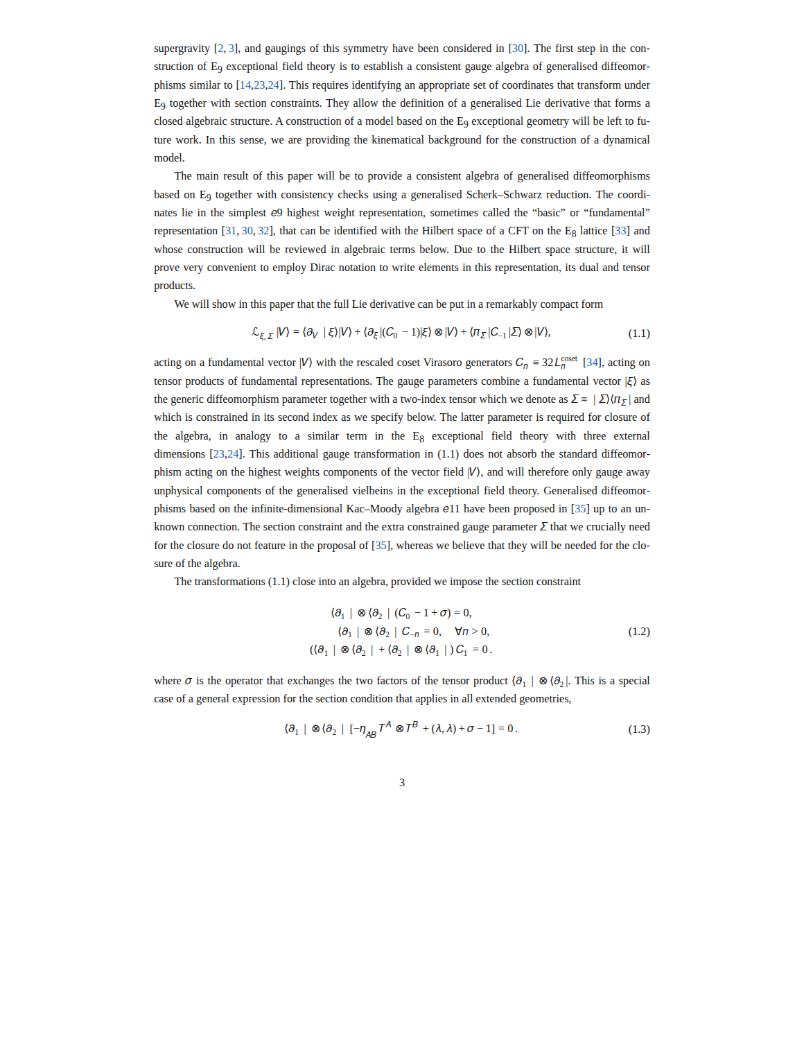supergravity [2, 3], and gaugings of this symmetry have been considered in [30]. The first step in the construction of E9 exceptional field theory is to establish a consistent gauge algebra of generalised diffeomorphisms similar to [14,23,24]. This requires identifying an appropriate set of coordinates that transform under E9 together with section constraints. They allow the definition of a generalised Lie derivative that forms a closed algebraic structure. A construction of a model based on the E9 exceptional geometry will be left to future work. In this sense, we are providing the kinematical background for the construction of a dynamical model.
The main result of this paper will be to provide a consistent algebra of generalised diffeomorphisms based on E9 together with consistency checks using a generalised Scherk–Schwarz reduction. The coordinates lie in the simplest e9 highest weight representation, sometimes called the “basic” or “fundamental” representation [31, 30, 32], that can be identified with the Hilbert space of a CFT on the E8 lattice [33] and whose construction will be reviewed in algebraic terms below. Due to the Hilbert space structure, it will prove very convenient to employ Dirac notation to write elements in this representation, its dual and tensor products.
We will show in this paper that the full Lie derivative can be put in a remarkably compact form
ℒξ,Σ |V⟩ = ⟨∂V|ξ⟩ |V⟩ + ⟨∂ξ| (C0−1) |ξ⟩ ⊗ |V⟩ + ⟨πΣ| C−1 |Σ⟩ ⊗ |V⟩ , (1.1)
acting on a fundamental vector |V⟩ with the rescaled coset Virasoro generators Cn≡32Lncoset [34], acting on tensor products of fundamental representations. The gauge parameters combine a fundamental vector |ξ⟩ as the generic diffeomorphism parameter together with a two-index tensor which we denote as Σ≡|Σ⟩⟨πΣ| and which is constrained in its second index as we specify below. The latter parameter is required for closure of the algebra, in analogy to a similar term in the E8 exceptional field theory with three external dimensions [23,24]. This additional gauge transformation in (1.1) does not absorb the standard diffeomorphism acting on the highest weights components of the vector field |V⟩, and will therefore only gauge away unphysical components of the generalised vielbeins in the exceptional field theory. Generalised diffeomorphisms based on the infinite-dimensional Kac–Moody algebra e11 have been proposed in [35] up to an unknown connection. The section constraint and the extra constrained gauge parameter Σ that we crucially need for the closure do not feature in the proposal of [35], whereas we believe that they will be needed for the closure of the algebra.
The transformations (1.1) close into an algebra, provided we impose the section constraint
⟨∂1| ⊗ ⟨∂2| (C0−1+σ) =0, ⟨∂1| ⊗ ⟨∂2| C−n =0, ∀n>0, ( ⟨∂1| ⊗ ⟨∂2| + ⟨∂2| ⊗ ⟨∂1| ) C1 =0. (1.2)
where σ is the operator that exchanges the two factors of the tensor product ⟨∂1|⊗⟨∂2|. This is a special case of a general expression for the section condition that applies in all extended geometries,
⟨∂1| ⊗ ⟨∂2| [ −ηAB TA ⊗ TB + (λ,λ) +σ−1 ] =0. (1.3)
3